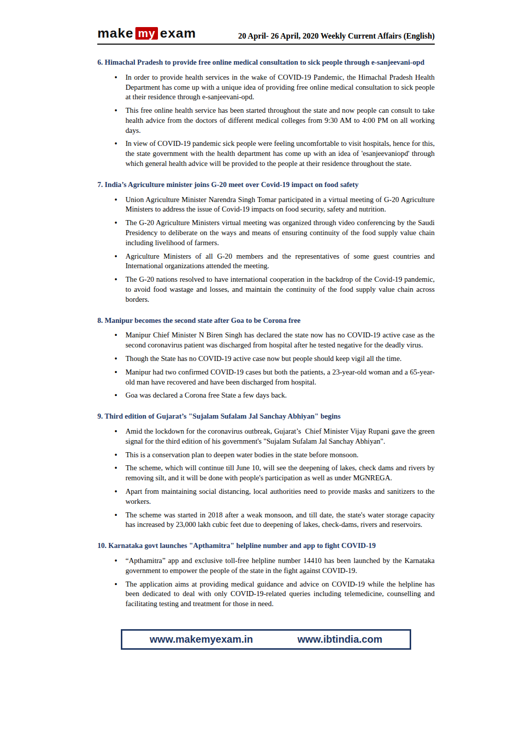make my exam
20 April- 26 April, 2020 Weekly Current Affairs (English)
6. Himachal Pradesh to provide free online medical consultation to sick people through e-sanjeevani-opd
In order to provide health services in the wake of COVID-19 Pandemic, the Himachal Pradesh Health Department has come up with a unique idea of providing free online medical consultation to sick people at their residence through e-sanjeevani-opd.
This free online health service has been started throughout the state and now people can consult to take health advice from the doctors of different medical colleges from 9:30 AM to 4:00 PM on all working days.
In view of COVID-19 pandemic sick people were feeling uncomfortable to visit hospitals, hence for this, the state government with the health department has come up with an idea of 'esanjeevaniopd' through which general health advice will be provided to the people at their residence throughout the state.
7. India’s Agriculture minister joins G-20 meet over Covid-19 impact on food safety
Union Agriculture Minister Narendra Singh Tomar participated in a virtual meeting of G-20 Agriculture Ministers to address the issue of Covid-19 impacts on food security, safety and nutrition.
The G-20 Agriculture Ministers virtual meeting was organized through video conferencing by the Saudi Presidency to deliberate on the ways and means of ensuring continuity of the food supply value chain including livelihood of farmers.
Agriculture Ministers of all G-20 members and the representatives of some guest countries and International organizations attended the meeting.
The G-20 nations resolved to have international cooperation in the backdrop of the Covid-19 pandemic, to avoid food wastage and losses, and maintain the continuity of the food supply value chain across borders.
8. Manipur becomes the second state after Goa to be Corona free
Manipur Chief Minister N Biren Singh has declared the state now has no COVID-19 active case as the second coronavirus patient was discharged from hospital after he tested negative for the deadly virus.
Though the State has no COVID-19 active case now but people should keep vigil all the time.
Manipur had two confirmed COVID-19 cases but both the patients, a 23-year-old woman and a 65-year-old man have recovered and have been discharged from hospital.
Goa was declared a Corona free State a few days back.
9. Third edition of Gujarat’s "Sujalam Sufalam Jal Sanchay Abhiyan" begins
Amid the lockdown for the coronavirus outbreak, Gujarat’s Chief Minister Vijay Rupani gave the green signal for the third edition of his government's "Sujalam Sufalam Jal Sanchay Abhiyan".
This is a conservation plan to deepen water bodies in the state before monsoon.
The scheme, which will continue till June 10, will see the deepening of lakes, check dams and rivers by removing silt, and it will be done with people's participation as well as under MGNREGA.
Apart from maintaining social distancing, local authorities need to provide masks and sanitizers to the workers.
The scheme was started in 2018 after a weak monsoon, and till date, the state's water storage capacity has increased by 23,000 lakh cubic feet due to deepening of lakes, check-dams, rivers and reservoirs.
10. Karnataka govt launches "Apthamitra" helpline number and app to fight COVID-19
“Apthamitra” app and exclusive toll-free helpline number 14410 has been launched by the Karnataka government to empower the people of the state in the fight against COVID-19.
The application aims at providing medical guidance and advice on COVID-19 while the helpline has been dedicated to deal with only COVID-19-related queries including telemedicine, counselling and facilitating testing and treatment for those in need.
www.makemyexam.in www.ibtindia.com